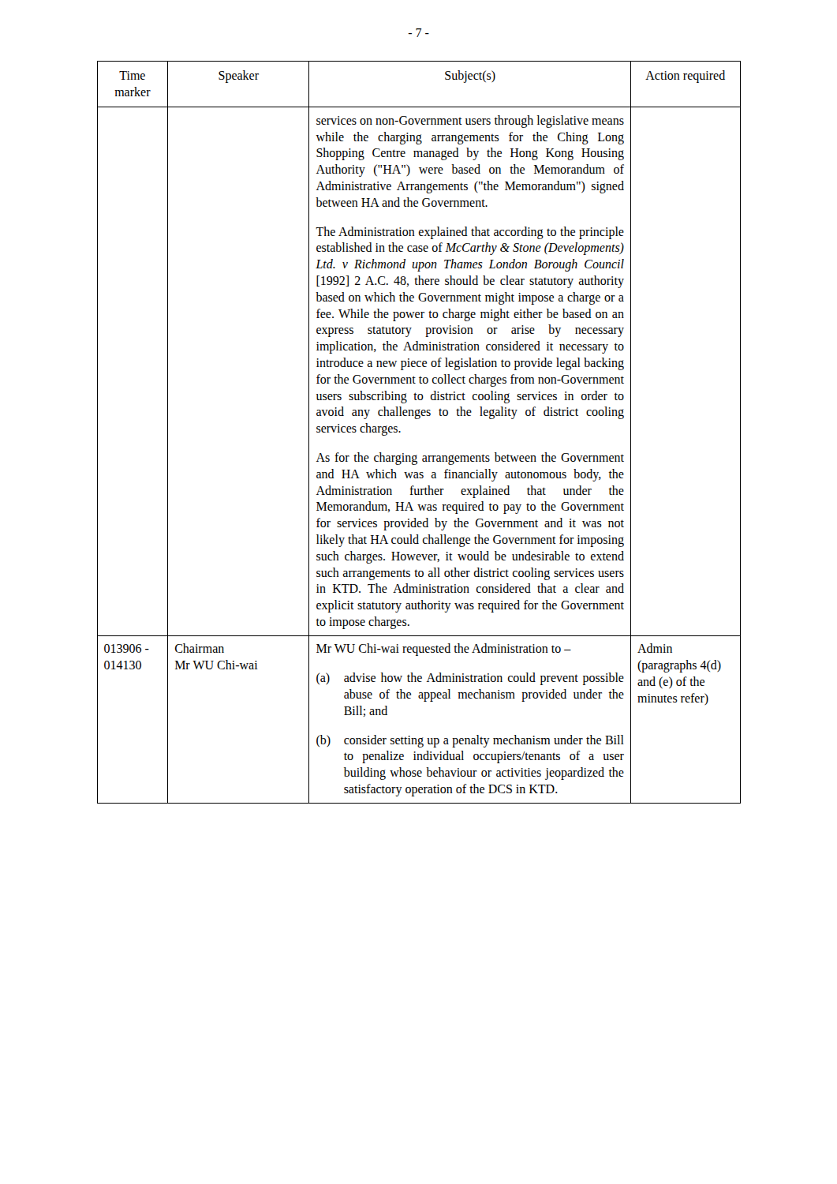- 7 -
| Time marker | Speaker | Subject(s) | Action required |
| --- | --- | --- | --- |
| | | services on non-Government users through legislative means while the charging arrangements for the Ching Long Shopping Centre managed by the Hong Kong Housing Authority ("HA") were based on the Memorandum of Administrative Arrangements ("the Memorandum") signed between HA and the Government. The Administration explained that according to the principle established in the case of McCarthy & Stone (Developments) Ltd. v Richmond upon Thames London Borough Council [1992] 2 A.C. 48, there should be clear statutory authority based on which the Government might impose a charge or a fee. While the power to charge might either be based on an express statutory provision or arise by necessary implication, the Administration considered it necessary to introduce a new piece of legislation to provide legal backing for the Government to collect charges from non-Government users subscribing to district cooling services in order to avoid any challenges to the legality of district cooling services charges. As for the charging arrangements between the Government and HA which was a financially autonomous body, the Administration further explained that under the Memorandum, HA was required to pay to the Government for services provided by the Government and it was not likely that HA could challenge the Government for imposing such charges. However, it would be undesirable to extend such arrangements to all other district cooling services users in KTD. The Administration considered that a clear and explicit statutory authority was required for the Government to impose charges. | |
| 013906 - 014130 | Chairman Mr WU Chi-wai | Mr WU Chi-wai requested the Administration to – (a) advise how the Administration could prevent possible abuse of the appeal mechanism provided under the Bill; and (b) consider setting up a penalty mechanism under the Bill to penalize individual occupiers/tenants of a user building whose behaviour or activities jeopardized the satisfactory operation of the DCS in KTD. | Admin (paragraphs 4(d) and (e) of the minutes refer) |